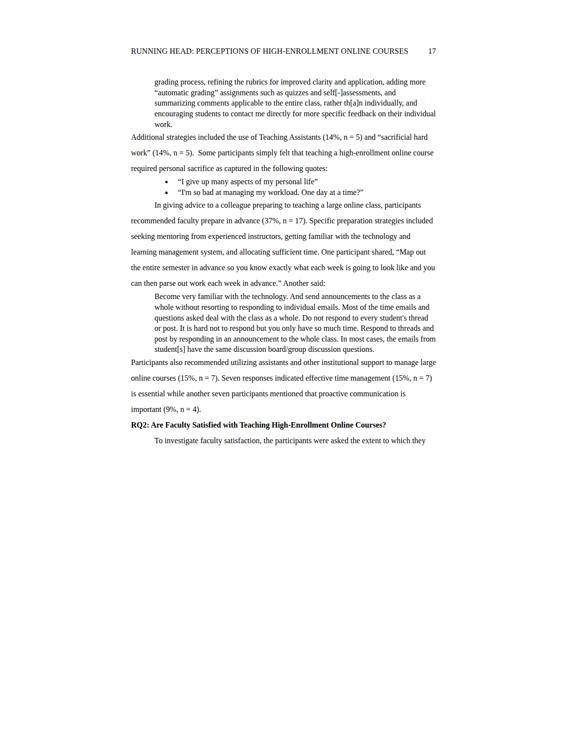Running head: PERCEPTIONS OF HIGH-ENROLLMENT ONLINE COURSES 17
grading process, refining the rubrics for improved clarity and application, adding more “automatic grading” assignments such as quizzes and self[-]assessments, and summarizing comments applicable to the entire class, rather th[a]n individually, and encouraging students to contact me directly for more specific feedback on their individual work.
Additional strategies included the use of Teaching Assistants (14%, n = 5) and “sacrificial hard work” (14%, n = 5). Some participants simply felt that teaching a high-enrollment online course required personal sacrifice as captured in the following quotes:
“I give up many aspects of my personal life”
“I'm so bad at managing my workload. One day at a time?”
In giving advice to a colleague preparing to teaching a large online class, participants recommended faculty prepare in advance (37%, n = 17). Specific preparation strategies included seeking mentoring from experienced instructors, getting familiar with the technology and learning management system, and allocating sufficient time. One participant shared, “Map out the entire semester in advance so you know exactly what each week is going to look like and you can then parse out work each week in advance.” Another said:
Become very familiar with the technology. And send announcements to the class as a whole without resorting to responding to individual emails. Most of the time emails and questions asked deal with the class as a whole. Do not respond to every student's thread or post. It is hard not to respond but you only have so much time. Respond to threads and post by responding in an announcement to the whole class. In most cases, the emails from student[s] have the same discussion board/group discussion questions.
Participants also recommended utilizing assistants and other institutional support to manage large online courses (15%, n = 7). Seven responses indicated effective time management (15%, n = 7) is essential while another seven participants mentioned that proactive communication is important (9%, n = 4).
RQ2: Are Faculty Satisfied with Teaching High-Enrollment Online Courses?
To investigate faculty satisfaction, the participants were asked the extent to which they